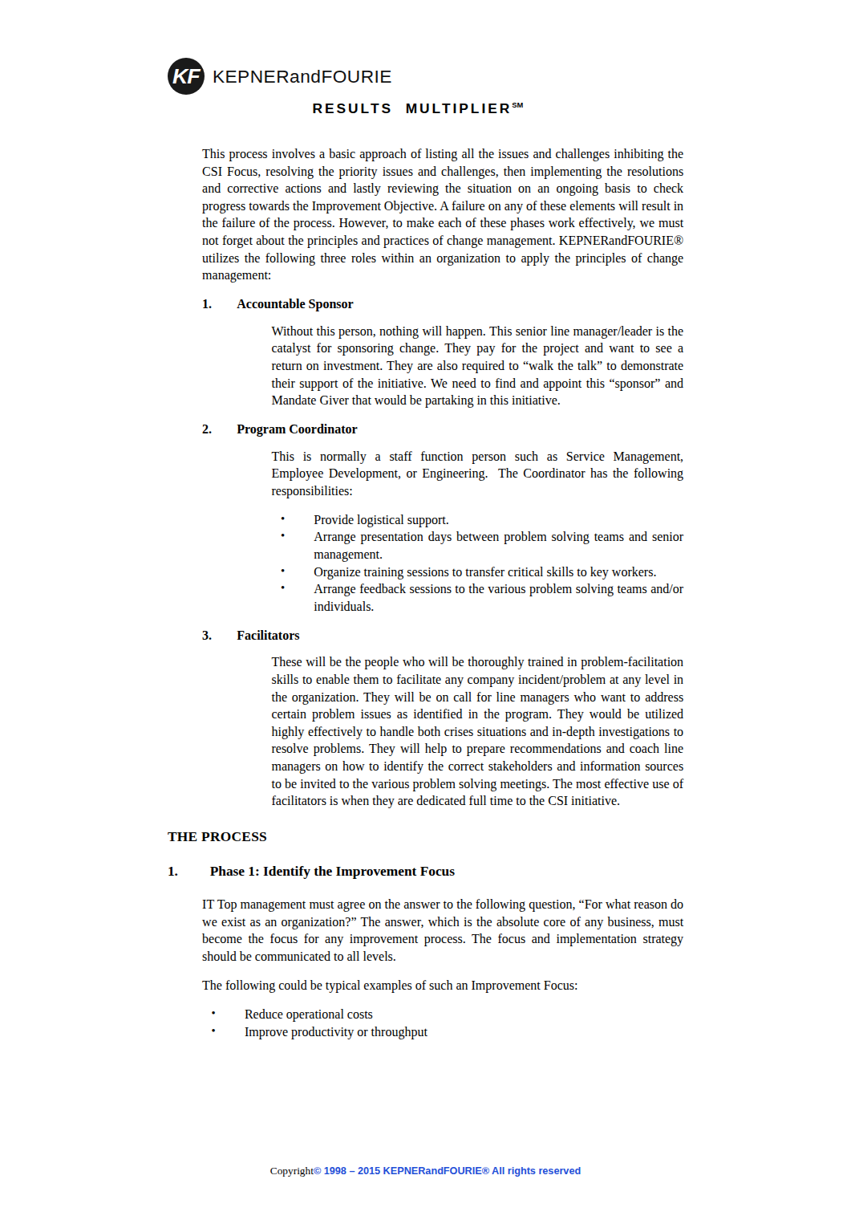KF
KEPNER and FOURIE
RESULTS MULTIPLIERSM
This process involves a basic approach of listing all the issues and challenges inhibiting the CSI Focus, resolving the priority issues and challenges, then implementing the resolutions and corrective actions and lastly reviewing the situation on an ongoing basis to check progress towards the Improvement Objective. A failure on any of these elements will result in the failure of the process. However, to make each of these phases work effectively, we must not forget about the principles and practices of change management. KEPNERandFOURIE® utilizes the following three roles within an organization to apply the principles of change management:
Accountable Sponsor
Without this person, nothing will happen. This senior line manager/leader is the catalyst for sponsoring change. They pay for the project and want to see a return on investment. They are also required to “walk the talk” to demonstrate their support of the initiative. We need to find and appoint this “sponsor” and Mandate Giver that would be partaking in this initiative.
Program Coordinator
This is normally a staff function person such as Service Management, Employee Development, or Engineering. The Coordinator has the following responsibilities:
Provide logistical support.
Arrange presentation days between problem solving teams and senior management.
Organize training sessions to transfer critical skills to key workers.
Arrange feedback sessions to the various problem solving teams and/or individuals.
Facilitators
These will be the people who will be thoroughly trained in problem-facilitation skills to enable them to facilitate any company incident/problem at any level in the organization. They will be on call for line managers who want to address certain problem issues as identified in the program. They would be utilized highly effectively to handle both crises situations and in-depth investigations to resolve problems. They will help to prepare recommendations and coach line managers on how to identify the correct stakeholders and information sources to be invited to the various problem solving meetings. The most effective use of facilitators is when they are dedicated full time to the CSI initiative.
THE PROCESS
1. Phase 1: Identify the Improvement Focus
IT Top management must agree on the answer to the following question, “For what reason do we exist as an organization?” The answer, which is the absolute core of any business, must become the focus for any improvement process. The focus and implementation strategy should be communicated to all levels.
The following could be typical examples of such an Improvement Focus:
Reduce operational costs
Improve productivity or throughput
Copyright© 1998 – 2015 KEPNERandFOURIE® All rights reserved